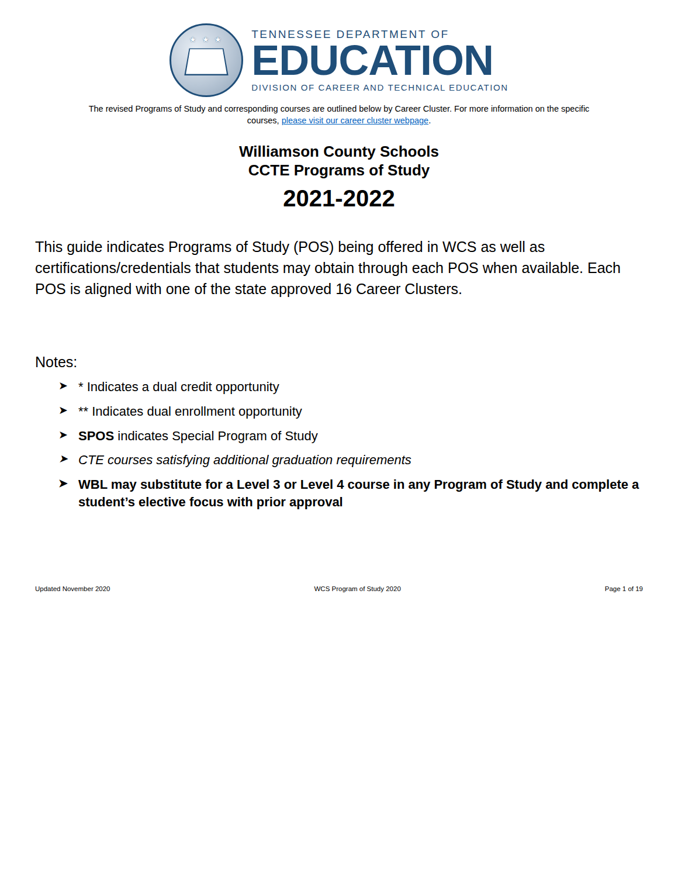★ ★ ★
Tennessee Department of
EDUCATION
Division of Career and Technical Education
The revised Programs of Study and corresponding courses are outlined below by Career Cluster. For more information on the specific courses, please visit our career cluster webpage.
Williamson County Schools
CCTE Programs of Study 2021-2022
This guide indicates Programs of Study (POS) being offered in WCS as well as certifications/credentials that students may obtain through each POS when available. Each POS is aligned with one of the state approved 16 Career Clusters.
Notes:
* Indicates a dual credit opportunity
** Indicates dual enrollment opportunity
SPOS indicates Special Program of Study
CTE courses satisfying additional graduation requirements
WBL may substitute for a Level 3 or Level 4 course in any Program of Study and complete a student’s elective focus with prior approval
Updated November 2020 WCS Program of Study 2020 Page 1 of 19